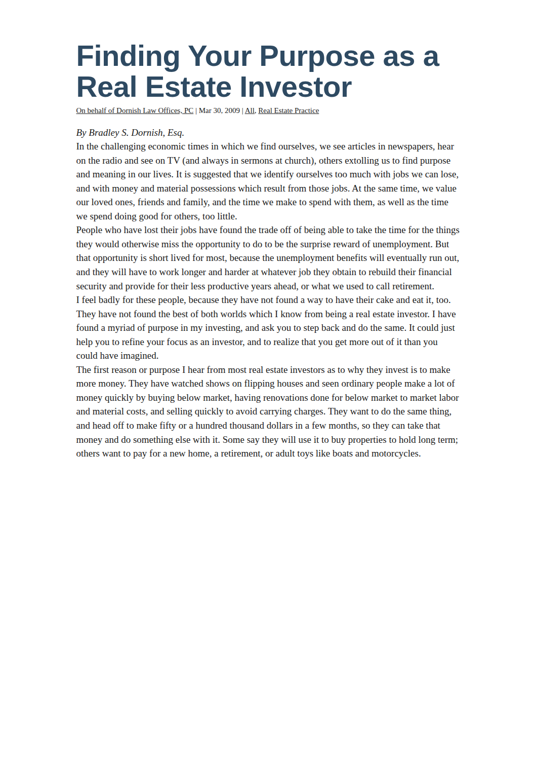Finding Your Purpose as a Real Estate Investor
On behalf of Dornish Law Offices, PC | Mar 30, 2009 | All, Real Estate Practice
By Bradley S. Dornish, Esq.
In the challenging economic times in which we find ourselves, we see articles in newspapers, hear on the radio and see on TV (and always in sermons at church), others extolling us to find purpose and meaning in our lives. It is suggested that we identify ourselves too much with jobs we can lose, and with money and material possessions which result from those jobs. At the same time, we value our loved ones, friends and family, and the time we make to spend with them, as well as the time we spend doing good for others, too little.
People who have lost their jobs have found the trade off of being able to take the time for the things they would otherwise miss the opportunity to do to be the surprise reward of unemployment. But that opportunity is short lived for most, because the unemployment benefits will eventually run out, and they will have to work longer and harder at whatever job they obtain to rebuild their financial security and provide for their less productive years ahead, or what we used to call retirement.
I feel badly for these people, because they have not found a way to have their cake and eat it, too. They have not found the best of both worlds which I know from being a real estate investor. I have found a myriad of purpose in my investing, and ask you to step back and do the same. It could just help you to refine your focus as an investor, and to realize that you get more out of it than you could have imagined.
The first reason or purpose I hear from most real estate investors as to why they invest is to make more money. They have watched shows on flipping houses and seen ordinary people make a lot of money quickly by buying below market, having renovations done for below market to market labor and material costs, and selling quickly to avoid carrying charges. They want to do the same thing, and head off to make fifty or a hundred thousand dollars in a few months, so they can take that money and do something else with it. Some say they will use it to buy properties to hold long term; others want to pay for a new home, a retirement, or adult toys like boats and motorcycles.